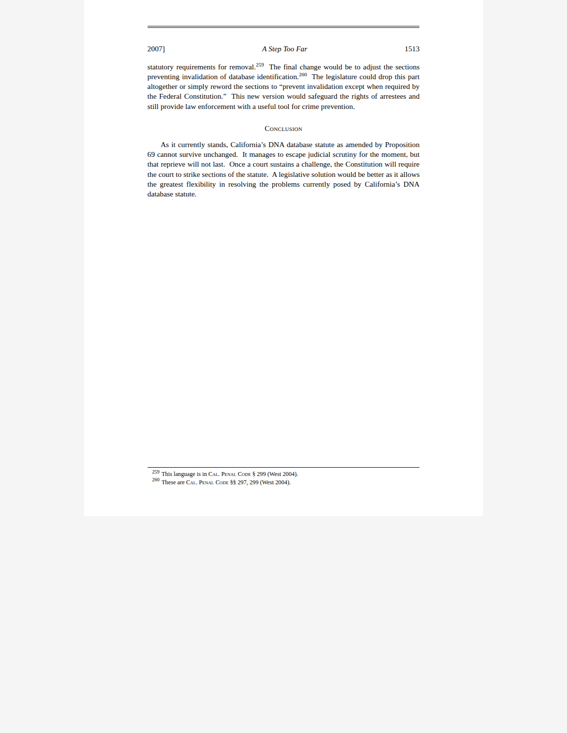2007] A Step Too Far 1513
statutory requirements for removal.259 The final change would be to adjust the sections preventing invalidation of database identification.260 The legislature could drop this part altogether or simply reword the sections to “prevent invalidation except when required by the Federal Constitution.” This new version would safeguard the rights of arrestees and still provide law enforcement with a useful tool for crime prevention.
Conclusion
As it currently stands, California’s DNA database statute as amended by Proposition 69 cannot survive unchanged. It manages to escape judicial scrutiny for the moment, but that reprieve will not last. Once a court sustains a challenge, the Constitution will require the court to strike sections of the statute. A legislative solution would be better as it allows the greatest flexibility in resolving the problems currently posed by California’s DNA database statute.
259 This language is in Cal. Penal Code § 299 (West 2004).
260 These are Cal. Penal Code §§ 297, 299 (West 2004).